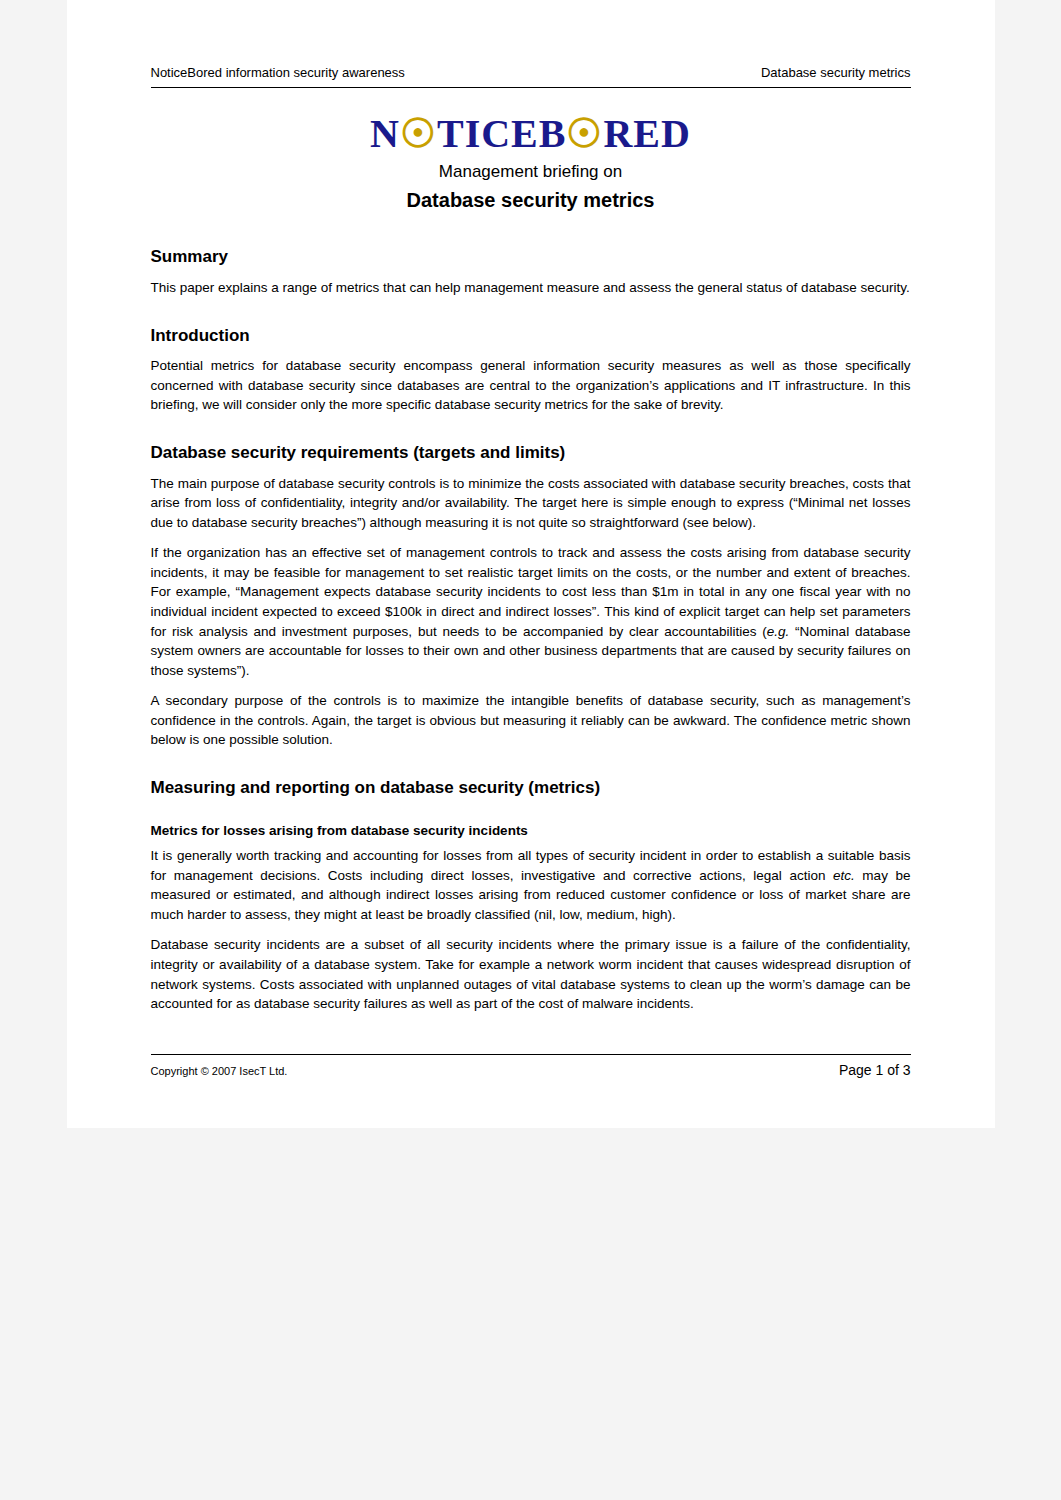NoticeBored information security awareness Database security metrics
N☉TICEB☉RED
Management briefing on
Database security metrics
Summary
This paper explains a range of metrics that can help management measure and assess the general status of database security.
Introduction
Potential metrics for database security encompass general information security measures as well as those specifically concerned with database security since databases are central to the organization’s applications and IT infrastructure. In this briefing, we will consider only the more specific database security metrics for the sake of brevity.
Database security requirements (targets and limits)
The main purpose of database security controls is to minimize the costs associated with database security breaches, costs that arise from loss of confidentiality, integrity and/or availability. The target here is simple enough to express (“Minimal net losses due to database security breaches”) although measuring it is not quite so straightforward (see below).
If the organization has an effective set of management controls to track and assess the costs arising from database security incidents, it may be feasible for management to set realistic target limits on the costs, or the number and extent of breaches. For example, “Management expects database security incidents to cost less than $1m in total in any one fiscal year with no individual incident expected to exceed $100k in direct and indirect losses”. This kind of explicit target can help set parameters for risk analysis and investment purposes, but needs to be accompanied by clear accountabilities (e.g. “Nominal database system owners are accountable for losses to their own and other business departments that are caused by security failures on those systems”).
A secondary purpose of the controls is to maximize the intangible benefits of database security, such as management’s confidence in the controls. Again, the target is obvious but measuring it reliably can be awkward. The confidence metric shown below is one possible solution.
Measuring and reporting on database security (metrics)
Metrics for losses arising from database security incidents
It is generally worth tracking and accounting for losses from all types of security incident in order to establish a suitable basis for management decisions. Costs including direct losses, investigative and corrective actions, legal action etc. may be measured or estimated, and although indirect losses arising from reduced customer confidence or loss of market share are much harder to assess, they might at least be broadly classified (nil, low, medium, high).
Database security incidents are a subset of all security incidents where the primary issue is a failure of the confidentiality, integrity or availability of a database system. Take for example a network worm incident that causes widespread disruption of network systems. Costs associated with unplanned outages of vital database systems to clean up the worm’s damage can be accounted for as database security failures as well as part of the cost of malware incidents.
Copyright © 2007 IsecT Ltd. Page 1 of 3